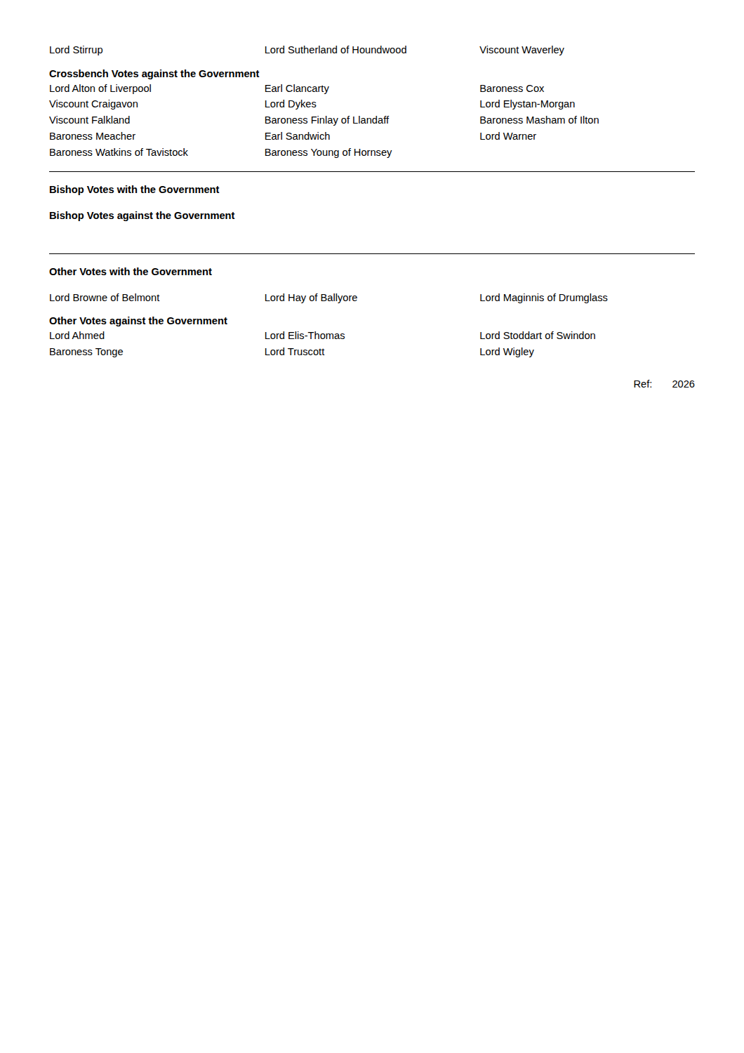Lord Stirrup
Lord Sutherland of Houndwood
Viscount Waverley
Crossbench Votes against the Government
Lord Alton of Liverpool
Earl Clancarty
Baroness Cox
Viscount Craigavon
Lord Dykes
Lord Elystan-Morgan
Viscount Falkland
Baroness Finlay of Llandaff
Baroness Masham of Ilton
Baroness Meacher
Earl Sandwich
Lord Warner
Baroness Watkins of Tavistock
Baroness Young of Hornsey
Bishop Votes with the Government
Bishop Votes against the Government
Other Votes with the Government
Lord Browne of Belmont
Lord Hay of Ballyore
Lord Maginnis of Drumglass
Other Votes against the Government
Lord Ahmed
Lord Elis-Thomas
Lord Stoddart of Swindon
Baroness Tonge
Lord Truscott
Lord Wigley
Ref:2026